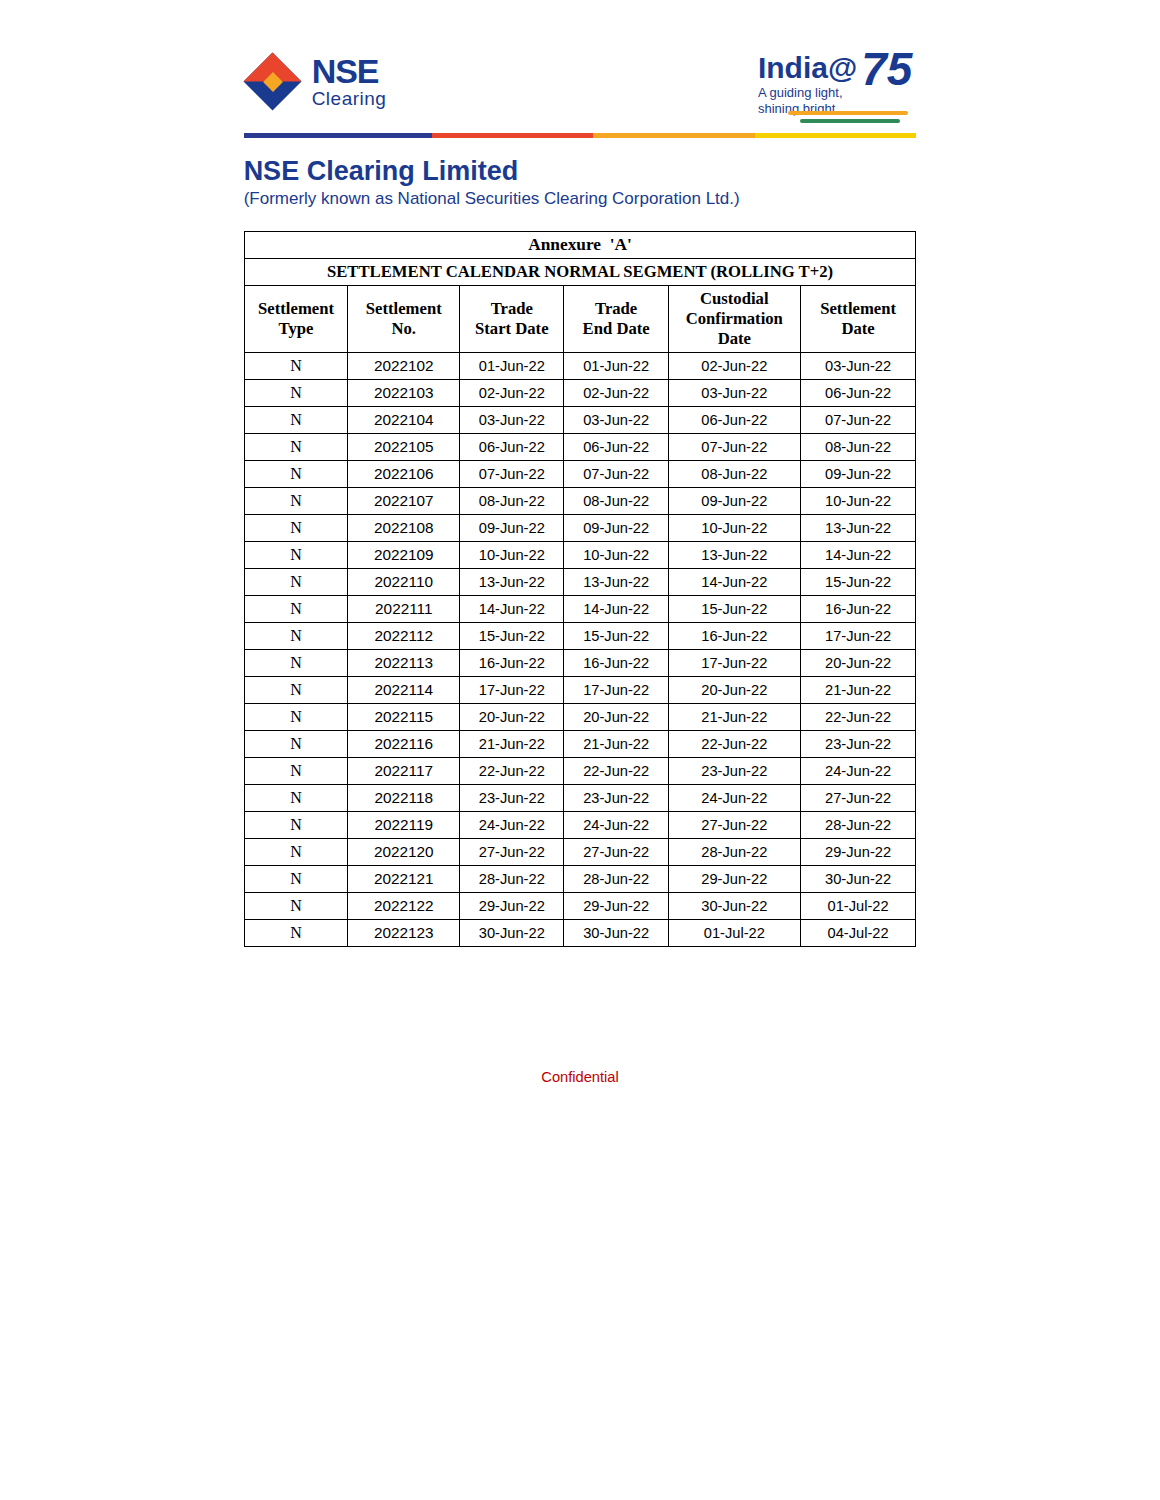NSE
Clearing
India@
A guiding light,
shining bright
75
NSE Clearing Limited
(Formerly known as National Securities Clearing Corporation Ltd.)
| Annexure 'A' |
| --- |
| SETTLEMENT CALENDAR NORMAL SEGMENT (ROLLING T+2) |
| Settlement Type | Settlement No. | Trade Start Date | Trade End Date | Custodial Confirmation Date | Settlement Date |
| N | 2022102 | 01-Jun-22 | 01-Jun-22 | 02-Jun-22 | 03-Jun-22 |
| N | 2022103 | 02-Jun-22 | 02-Jun-22 | 03-Jun-22 | 06-Jun-22 |
| N | 2022104 | 03-Jun-22 | 03-Jun-22 | 06-Jun-22 | 07-Jun-22 |
| N | 2022105 | 06-Jun-22 | 06-Jun-22 | 07-Jun-22 | 08-Jun-22 |
| N | 2022106 | 07-Jun-22 | 07-Jun-22 | 08-Jun-22 | 09-Jun-22 |
| N | 2022107 | 08-Jun-22 | 08-Jun-22 | 09-Jun-22 | 10-Jun-22 |
| N | 2022108 | 09-Jun-22 | 09-Jun-22 | 10-Jun-22 | 13-Jun-22 |
| N | 2022109 | 10-Jun-22 | 10-Jun-22 | 13-Jun-22 | 14-Jun-22 |
| N | 2022110 | 13-Jun-22 | 13-Jun-22 | 14-Jun-22 | 15-Jun-22 |
| N | 2022111 | 14-Jun-22 | 14-Jun-22 | 15-Jun-22 | 16-Jun-22 |
| N | 2022112 | 15-Jun-22 | 15-Jun-22 | 16-Jun-22 | 17-Jun-22 |
| N | 2022113 | 16-Jun-22 | 16-Jun-22 | 17-Jun-22 | 20-Jun-22 |
| N | 2022114 | 17-Jun-22 | 17-Jun-22 | 20-Jun-22 | 21-Jun-22 |
| N | 2022115 | 20-Jun-22 | 20-Jun-22 | 21-Jun-22 | 22-Jun-22 |
| N | 2022116 | 21-Jun-22 | 21-Jun-22 | 22-Jun-22 | 23-Jun-22 |
| N | 2022117 | 22-Jun-22 | 22-Jun-22 | 23-Jun-22 | 24-Jun-22 |
| N | 2022118 | 23-Jun-22 | 23-Jun-22 | 24-Jun-22 | 27-Jun-22 |
| N | 2022119 | 24-Jun-22 | 24-Jun-22 | 27-Jun-22 | 28-Jun-22 |
| N | 2022120 | 27-Jun-22 | 27-Jun-22 | 28-Jun-22 | 29-Jun-22 |
| N | 2022121 | 28-Jun-22 | 28-Jun-22 | 29-Jun-22 | 30-Jun-22 |
| N | 2022122 | 29-Jun-22 | 29-Jun-22 | 30-Jun-22 | 01-Jul-22 |
| N | 2022123 | 30-Jun-22 | 30-Jun-22 | 01-Jul-22 | 04-Jul-22 |
Confidential